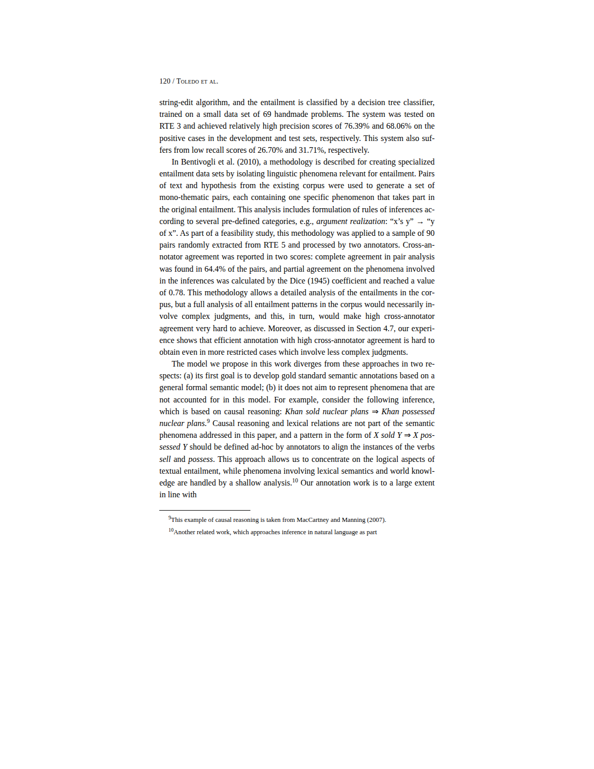120 / Toledo et al.
string-edit algorithm, and the entailment is classified by a decision tree classifier, trained on a small data set of 69 handmade problems. The system was tested on RTE 3 and achieved relatively high precision scores of 76.39% and 68.06% on the positive cases in the development and test sets, respectively. This system also suffers from low recall scores of 26.70% and 31.71%, respectively.
In Bentivogli et al. (2010), a methodology is described for creating specialized entailment data sets by isolating linguistic phenomena relevant for entailment. Pairs of text and hypothesis from the existing corpus were used to generate a set of mono-thematic pairs, each containing one specific phenomenon that takes part in the original entailment. This analysis includes formulation of rules of inferences according to several pre-defined categories, e.g., argument realization: “x’s y” → “y of x”. As part of a feasibility study, this methodology was applied to a sample of 90 pairs randomly extracted from RTE 5 and processed by two annotators. Cross-annotator agreement was reported in two scores: complete agreement in pair analysis was found in 64.4% of the pairs, and partial agreement on the phenomena involved in the inferences was calculated by the Dice (1945) coefficient and reached a value of 0.78. This methodology allows a detailed analysis of the entailments in the corpus, but a full analysis of all entailment patterns in the corpus would necessarily involve complex judgments, and this, in turn, would make high cross-annotator agreement very hard to achieve. Moreover, as discussed in Section 4.7, our experience shows that efficient annotation with high cross-annotator agreement is hard to obtain even in more restricted cases which involve less complex judgments.
The model we propose in this work diverges from these approaches in two respects: (a) its first goal is to develop gold standard semantic annotations based on a general formal semantic model; (b) it does not aim to represent phenomena that are not accounted for in this model. For example, consider the following inference, which is based on causal reasoning: Khan sold nuclear plans ⇒ Khan possessed nuclear plans.9 Causal reasoning and lexical relations are not part of the semantic phenomena addressed in this paper, and a pattern in the form of X sold Y ⇒ X possessed Y should be defined ad-hoc by annotators to align the instances of the verbs sell and possess. This approach allows us to concentrate on the logical aspects of textual entailment, while phenomena involving lexical semantics and world knowledge are handled by a shallow analysis.10 Our annotation work is to a large extent in line with
9 This example of causal reasoning is taken from MacCartney and Manning (2007).
10 Another related work, which approaches inference in natural language as part